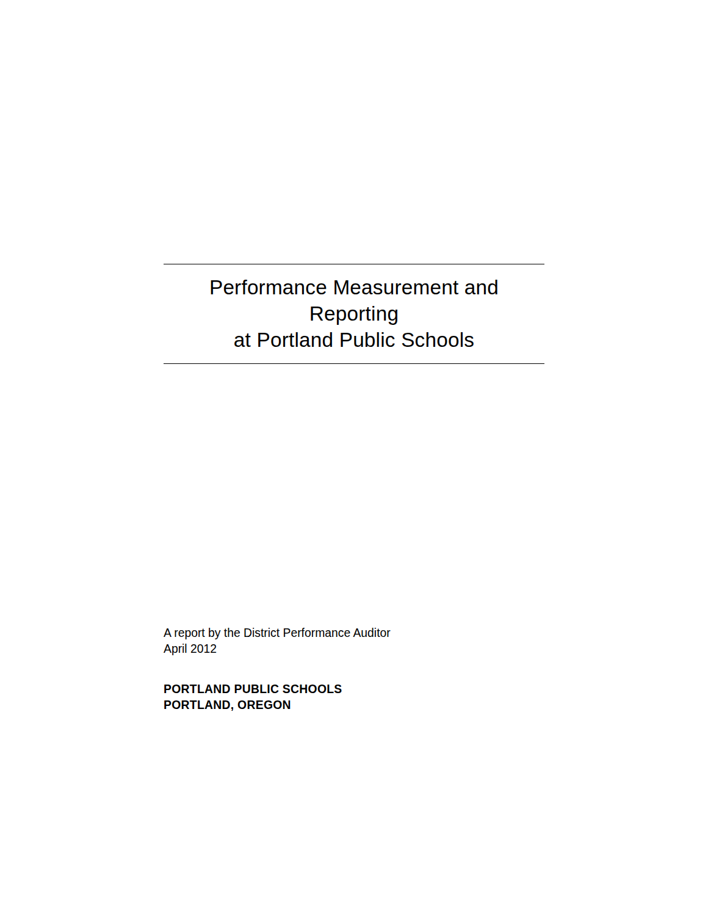Performance Measurement and Reporting
at Portland Public Schools
A report by the District Performance Auditor
April 2012
PORTLAND PUBLIC SCHOOLS
PORTLAND, OREGON